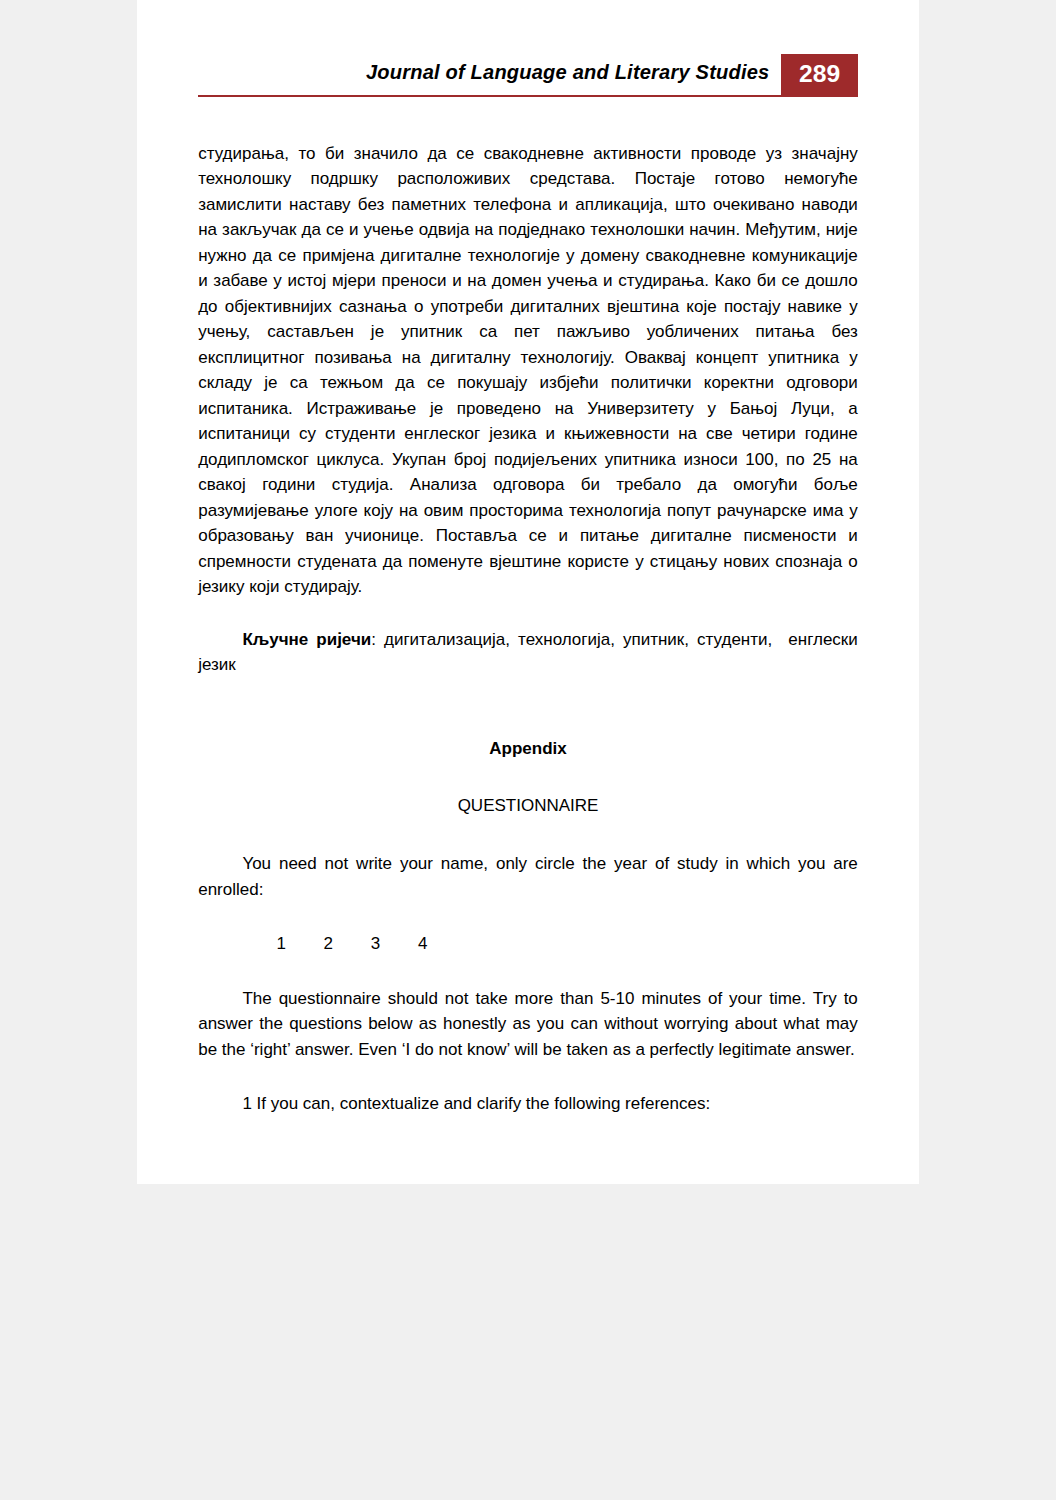Journal of Language and Literary Studies
289
студирања, то би значило да се свакодневне активности проводе уз значајну технолошку подршку расположивих средстава. Постаје готово немогуће замислити наставу без паметних телефона и апликација, што очекивано наводи на закључак да се и учење одвија на подједнако технолошки начин. Међутим, није нужно да се примјена дигиталне технологије у домену свакодневне комуникације и забаве у истој мјери преноси и на домен учења и студирања. Како би се дошло до објективнијих сазнања о употреби дигиталних вјештина које постају навике у учењу, састављен је упитник са пет пажљиво уобличених питања без експлицитног позивања на дигиталну технологију. Оваквај концепт упитника у складу је са тежњом да се покушају избјећи политички коректни одговори испитаника. Истраживање је проведено на Универзитету у Бањој Луци, а испитаници су студенти енглеског језика и књижевности на све четири године додипломског циклуса. Укупан број подијељених упитника износи 100, по 25 на свакој години студија. Анализа одговора би требало да омогући боље разумијевање улоге коју на овим просторима технологија попут рачунарске има у образовању ван учионице. Поставља се и питање дигиталне писмености и спремности студената да поменуте вјештине користе у стицању нових спознаја о језику који студирају.
Кључне ријечи: дигитализација, технологија, упитник, студенти, енглески језик
Appendix
QUESTIONNAIRE
You need not write your name, only circle the year of study in which you are enrolled:
1 2 3 4
The questionnaire should not take more than 5-10 minutes of your time. Try to answer the questions below as honestly as you can without worrying about what may be the ‘right’ answer. Even ‘I do not know’ will be taken as a perfectly legitimate answer.
1 If you can, contextualize and clarify the following references: